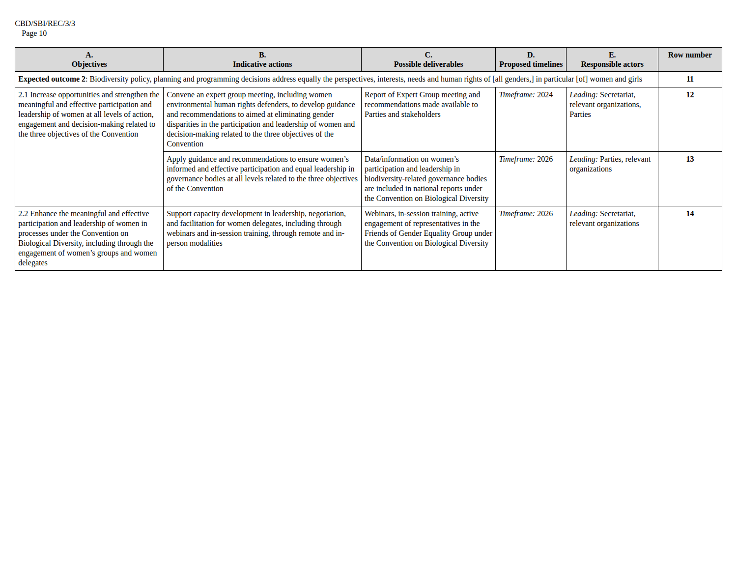CBD/SBI/REC/3/3
Page 10
| A. Objectives | B. Indicative actions | C. Possible deliverables | D. Proposed timelines | E. Responsible actors | Row number |
| --- | --- | --- | --- | --- | --- |
| Expected outcome 2 : Biodiversity policy, planning and programming decisions address equally the perspectives, interests, needs and human rights of [all genders,] in particular [of] women and girls | 11 |
| 2.1 Increase opportunities and strengthen the meaningful and effective participation and leadership of women at all levels of action, engagement and decision-making related to the three objectives of the Convention | Convene an expert group meeting, including women environmental human rights defenders, to develop guidance and recommendations to aimed at eliminating gender disparities in the participation and leadership of women and decision-making related to the three objectives of the Convention | Report of Expert Group meeting and recommendations made available to Parties and stakeholders | Timeframe: 2024 | Leading: Secretariat, relevant organizations, Parties | 12 |
| Apply guidance and recommendations to ensure women’s informed and effective participation and equal leadership in governance bodies at all levels related to the three objectives of the Convention | Data/information on women’s participation and leadership in biodiversity-related governance bodies are included in national reports under the Convention on Biological Diversity | Timeframe: 2026 | Leading: Parties, relevant organizations | 13 |
| 2.2 Enhance the meaningful and effective participation and leadership of women in processes under the Convention on Biological Diversity, including through the engagement of women’s groups and women delegates | Support capacity development in leadership, negotiation, and facilitation for women delegates, including through webinars and in-session training, through remote and in-person modalities | Webinars, in-session training, active engagement of representatives in the Friends of Gender Equality Group under the Convention on Biological Diversity | Timeframe: 2026 | Leading: Secretariat, relevant organizations | 14 |